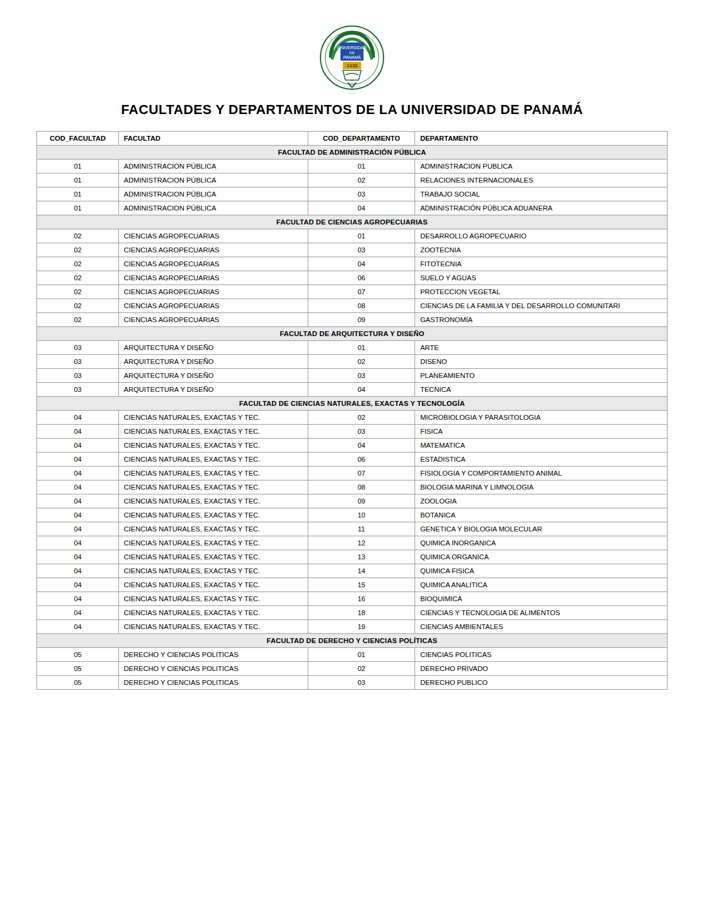UNIVERSIDAD DE PANAMÁ 1935
FACULTADES Y DEPARTAMENTOS DE LA UNIVERSIDAD DE PANAMÁ
| COD_FACULTAD | FACULTAD | COD_DEPARTAMENTO | DEPARTAMENTO |
| --- | --- | --- | --- |
| FACULTAD DE ADMINISTRACIÓN PÚBLICA |
| 01 | ADMINISTRACION PÚBLICA | 01 | ADMINISTRACION PUBLICA |
| 01 | ADMINISTRACION PÚBLICA | 02 | RELACIONES INTERNACIONALES |
| 01 | ADMINISTRACION PÚBLICA | 03 | TRABAJO SOCIAL |
| 01 | ADMINISTRACION PÚBLICA | 04 | ADMINISTRACIÓN PÚBLICA ADUANERA |
| FACULTAD DE CIENCIAS AGROPECUARIAS |
| 02 | CIENCIAS AGROPECUARIAS | 01 | DESARROLLO AGROPECUARIO |
| 02 | CIENCIAS AGROPECUARIAS | 03 | ZOOTECNIA |
| 02 | CIENCIAS AGROPECUARIAS | 04 | FITOTECNIA |
| 02 | CIENCIAS AGROPECUARIAS | 06 | SUELO Y AGUAS |
| 02 | CIENCIAS AGROPECUARIAS | 07 | PROTECCION VEGETAL |
| 02 | CIENCIAS AGROPECUARIAS | 08 | CIENCIAS DE LA FAMILIA Y DEL DESARROLLO COMUNITARI |
| 02 | CIENCIAS AGROPECUARIAS | 09 | GASTRONOMÍA |
| FACULTAD DE ARQUITECTURA Y DISEÑO |
| 03 | ARQUITECTURA Y DISEÑO | 01 | ARTE |
| 03 | ARQUITECTURA Y DISEÑO | 02 | DISENO |
| 03 | ARQUITECTURA Y DISEÑO | 03 | PLANEAMIENTO |
| 03 | ARQUITECTURA Y DISEÑO | 04 | TECNICA |
| FACULTAD DE CIENCIAS NATURALES, EXACTAS Y TECNOLOGÍA |
| 04 | CIENCIAS NATURALES, EXACTAS Y TEC. | 02 | MICROBIOLOGIA Y PARASITOLOGIA |
| 04 | CIENCIAS NATURALES, EXACTAS Y TEC. | 03 | FISICA |
| 04 | CIENCIAS NATURALES, EXACTAS Y TEC. | 04 | MATEMATICA |
| 04 | CIENCIAS NATURALES, EXACTAS Y TEC. | 06 | ESTADISTICA |
| 04 | CIENCIAS NATURALES, EXACTAS Y TEC. | 07 | FISIOLOGIA Y COMPORTAMIENTO ANIMAL |
| 04 | CIENCIAS NATURALES, EXACTAS Y TEC. | 08 | BIOLOGIA MARINA Y LIMNOLOGIA |
| 04 | CIENCIAS NATURALES, EXACTAS Y TEC. | 09 | ZOOLOGIA |
| 04 | CIENCIAS NATURALES, EXACTAS Y TEC. | 10 | BOTANICA |
| 04 | CIENCIAS NATURALES, EXACTAS Y TEC. | 11 | GENETICA Y BIOLOGIA MOLECULAR |
| 04 | CIENCIAS NATURALES, EXACTAS Y TEC. | 12 | QUIMICA INORGANICA |
| 04 | CIENCIAS NATURALES, EXACTAS Y TEC. | 13 | QUIMICA ORGANICA |
| 04 | CIENCIAS NATURALES, EXACTAS Y TEC. | 14 | QUIMICA FISICA |
| 04 | CIENCIAS NATURALES, EXACTAS Y TEC. | 15 | QUIMICA ANALITICA |
| 04 | CIENCIAS NATURALES, EXACTAS Y TEC. | 16 | BIOQUIMICA |
| 04 | CIENCIAS NATURALES, EXACTAS Y TEC. | 18 | CIENCIAS Y TECNOLOGIA DE ALIMENTOS |
| 04 | CIENCIAS NATURALES, EXACTAS Y TEC. | 19 | CIENCIAS AMBIENTALES |
| FACULTAD DE DERECHO Y CIENCIAS POLÍTICAS |
| 05 | DERECHO Y CIENCIAS POLITICAS | 01 | CIENCIAS POLITICAS |
| 05 | DERECHO Y CIENCIAS POLITICAS | 02 | DERECHO PRIVADO |
| 05 | DERECHO Y CIENCIAS POLITICAS | 03 | DERECHO PUBLICO |